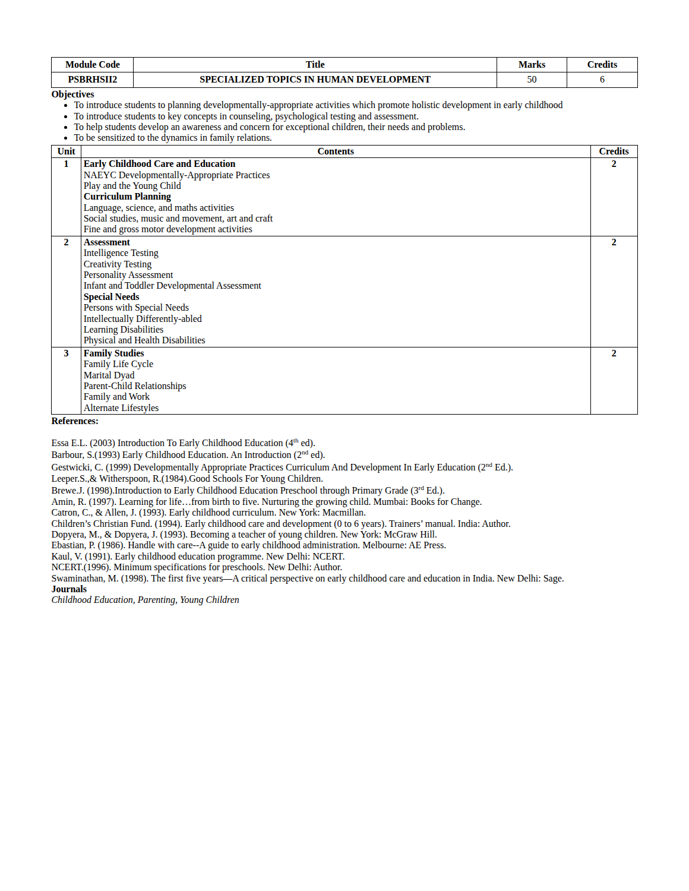| Module Code | Title | Marks | Credits |
| --- | --- | --- | --- |
| PSBRHSII2 | SPECIALIZED TOPICS IN HUMAN DEVELOPMENT | 50 | 6 |
Objectives
To introduce students to planning developmentally-appropriate activities which promote holistic development in early childhood
To introduce students to key concepts in counseling, psychological testing and assessment.
To help students develop an awareness and concern for exceptional children, their needs and problems.
To be sensitized to the dynamics in family relations.
| Unit | Contents | Credits |
| --- | --- | --- |
| 1 | Early Childhood Care and Education NAEYC Developmentally-Appropriate Practices Play and the Young Child Curriculum Planning Language, science, and maths activities Social studies, music and movement, art and craft Fine and gross motor development activities | 2 |
| 2 | Assessment Intelligence Testing Creativity Testing Personality Assessment Infant and Toddler Developmental Assessment Special Needs Persons with Special Needs Intellectually Differently-abled Learning Disabilities Physical and Health Disabilities | 2 |
| 3 | Family Studies Family Life Cycle Marital Dyad Parent-Child Relationships Family and Work Alternate Lifestyles | 2 |
References:
Essa E.L. (2003) Introduction To Early Childhood Education (4th ed).
Barbour, S.(1993) Early Childhood Education. An Introduction (2nd ed).
Gestwicki, C. (1999) Developmentally Appropriate Practices Curriculum And Development In Early Education (2nd Ed.).
Leeper.S.,& Witherspoon, R.(1984).Good Schools For Young Children.
Brewe.J. (1998).Introduction to Early Childhood Education Preschool through Primary Grade (3rd Ed.).
Amin, R. (1997). Learning for life…from birth to five. Nurturing the growing child. Mumbai: Books for Change.
Catron, C., & Allen, J. (1993). Early childhood curriculum. New York: Macmillan.
Children’s Christian Fund. (1994). Early childhood care and development (0 to 6 years). Trainers’ manual. India: Author.
Dopyera, M., & Dopyera, J. (1993). Becoming a teacher of young children. New York: McGraw Hill.
Ebastian, P. (1986). Handle with care--A guide to early childhood administration. Melbourne: AE Press.
Kaul, V. (1991). Early childhood education programme. New Delhi: NCERT.
NCERT.(1996). Minimum specifications for preschools. New Delhi: Author.
Swaminathan, M. (1998). The first five years—A critical perspective on early childhood care and education in India. New Delhi: Sage.
Journals
Childhood Education, Parenting, Young Children